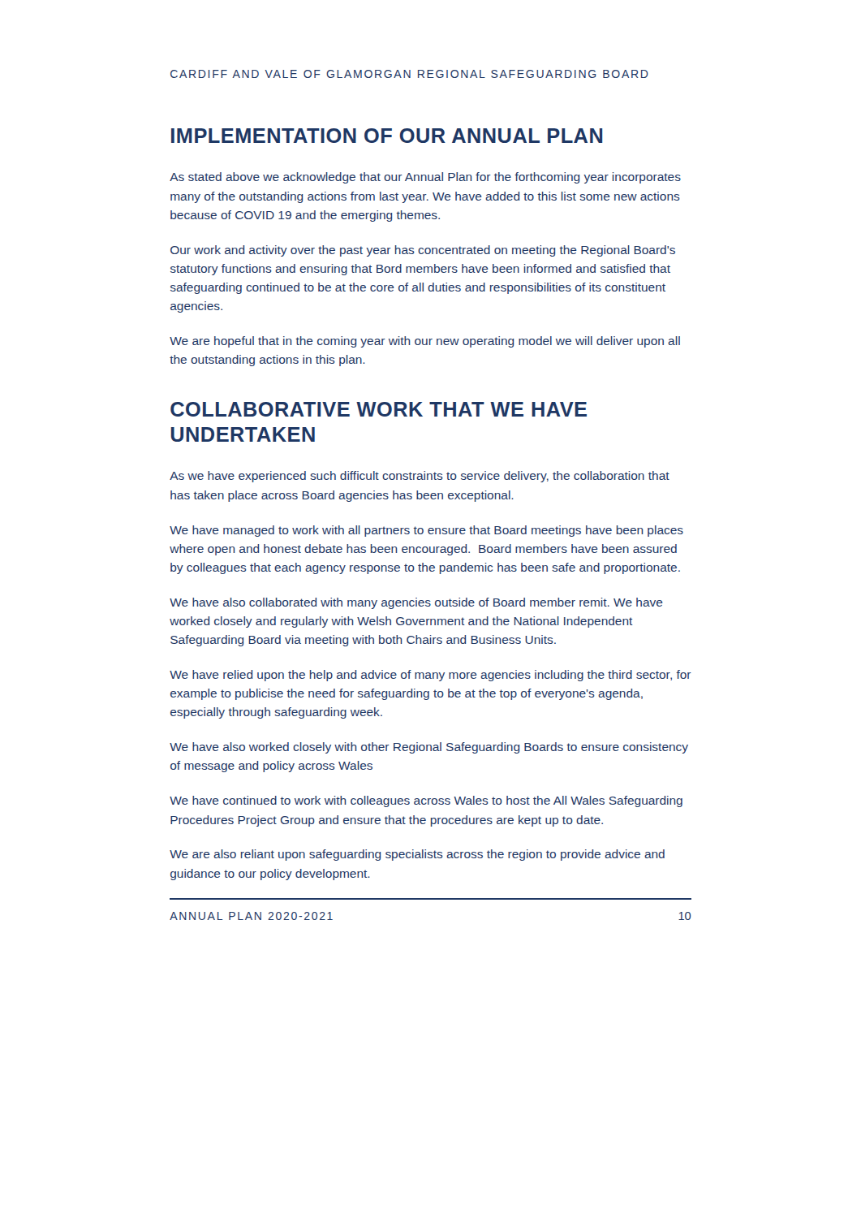CARDIFF AND VALE OF GLAMORGAN REGIONAL SAFEGUARDING BOARD
IMPLEMENTATION OF OUR ANNUAL PLAN
As stated above we acknowledge that our Annual Plan for the forthcoming year incorporates many of the outstanding actions from last year. We have added to this list some new actions because of COVID 19 and the emerging themes.
Our work and activity over the past year has concentrated on meeting the Regional Board's statutory functions and ensuring that Bord members have been informed and satisfied that safeguarding continued to be at the core of all duties and responsibilities of its constituent agencies.
We are hopeful that in the coming year with our new operating model we will deliver upon all the outstanding actions in this plan.
COLLABORATIVE WORK THAT WE HAVE UNDERTAKEN
As we have experienced such difficult constraints to service delivery, the collaboration that has taken place across Board agencies has been exceptional.
We have managed to work with all partners to ensure that Board meetings have been places where open and honest debate has been encouraged. Board members have been assured by colleagues that each agency response to the pandemic has been safe and proportionate.
We have also collaborated with many agencies outside of Board member remit. We have worked closely and regularly with Welsh Government and the National Independent Safeguarding Board via meeting with both Chairs and Business Units.
We have relied upon the help and advice of many more agencies including the third sector, for example to publicise the need for safeguarding to be at the top of everyone's agenda, especially through safeguarding week.
We have also worked closely with other Regional Safeguarding Boards to ensure consistency of message and policy across Wales
We have continued to work with colleagues across Wales to host the All Wales Safeguarding Procedures Project Group and ensure that the procedures are kept up to date.
We are also reliant upon safeguarding specialists across the region to provide advice and guidance to our policy development.
ANNUAL PLAN 2020-2021 10